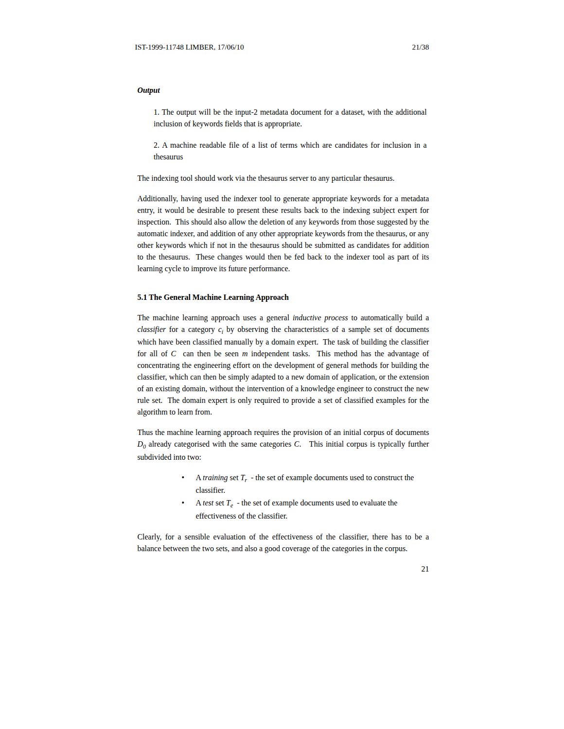IST-1999-11748 LIMBER, 17/06/10 21/38
Output
1. The output will be the input-2 metadata document for a dataset, with the additional inclusion of keywords fields that is appropriate.
2. A machine readable file of a list of terms which are candidates for inclusion in a thesaurus
The indexing tool should work via the thesaurus server to any particular thesaurus.
Additionally, having used the indexer tool to generate appropriate keywords for a metadata entry, it would be desirable to present these results back to the indexing subject expert for inspection. This should also allow the deletion of any keywords from those suggested by the automatic indexer, and addition of any other appropriate keywords from the thesaurus, or any other keywords which if not in the thesaurus should be submitted as candidates for addition to the thesaurus. These changes would then be fed back to the indexer tool as part of its learning cycle to improve its future performance.
5.1 The General Machine Learning Approach
The machine learning approach uses a general inductive process to automatically build a classifier for a category ci by observing the characteristics of a sample set of documents which have been classified manually by a domain expert. The task of building the classifier for all of C can then be seen m independent tasks. This method has the advantage of concentrating the engineering effort on the development of general methods for building the classifier, which can then be simply adapted to a new domain of application, or the extension of an existing domain, without the intervention of a knowledge engineer to construct the new rule set. The domain expert is only required to provide a set of classified examples for the algorithm to learn from.
Thus the machine learning approach requires the provision of an initial corpus of documents D0 already categorised with the same categories C. This initial corpus is typically further subdivided into two:
A training set Tr - the set of example documents used to construct the classifier.
A test set Te - the set of example documents used to evaluate the effectiveness of the classifier.
Clearly, for a sensible evaluation of the effectiveness of the classifier, there has to be a balance between the two sets, and also a good coverage of the categories in the corpus.
21